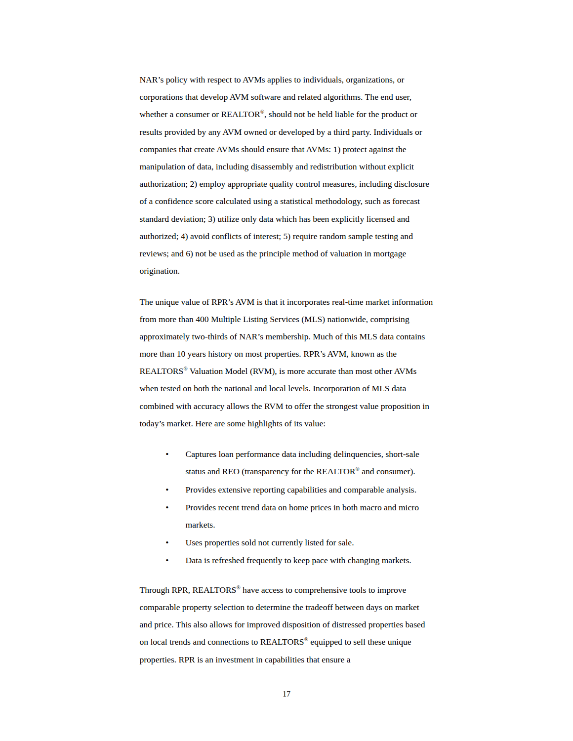NAR’s policy with respect to AVMs applies to individuals, organizations, or corporations that develop AVM software and related algorithms. The end user, whether a consumer or REALTOR®, should not be held liable for the product or results provided by any AVM owned or developed by a third party. Individuals or companies that create AVMs should ensure that AVMs: 1) protect against the manipulation of data, including disassembly and redistribution without explicit authorization; 2) employ appropriate quality control measures, including disclosure of a confidence score calculated using a statistical methodology, such as forecast standard deviation; 3) utilize only data which has been explicitly licensed and authorized; 4) avoid conflicts of interest; 5) require random sample testing and reviews; and 6) not be used as the principle method of valuation in mortgage origination.
The unique value of RPR’s AVM is that it incorporates real-time market information from more than 400 Multiple Listing Services (MLS) nationwide, comprising approximately two-thirds of NAR’s membership. Much of this MLS data contains more than 10 years history on most properties. RPR’s AVM, known as the REALTORS® Valuation Model (RVM), is more accurate than most other AVMs when tested on both the national and local levels. Incorporation of MLS data combined with accuracy allows the RVM to offer the strongest value proposition in today’s market. Here are some highlights of its value:
Captures loan performance data including delinquencies, short-sale status and REO (transparency for the REALTOR® and consumer).
Provides extensive reporting capabilities and comparable analysis.
Provides recent trend data on home prices in both macro and micro markets.
Uses properties sold not currently listed for sale.
Data is refreshed frequently to keep pace with changing markets.
Through RPR, REALTORS® have access to comprehensive tools to improve comparable property selection to determine the tradeoff between days on market and price. This also allows for improved disposition of distressed properties based on local trends and connections to REALTORS® equipped to sell these unique properties. RPR is an investment in capabilities that ensure a
17